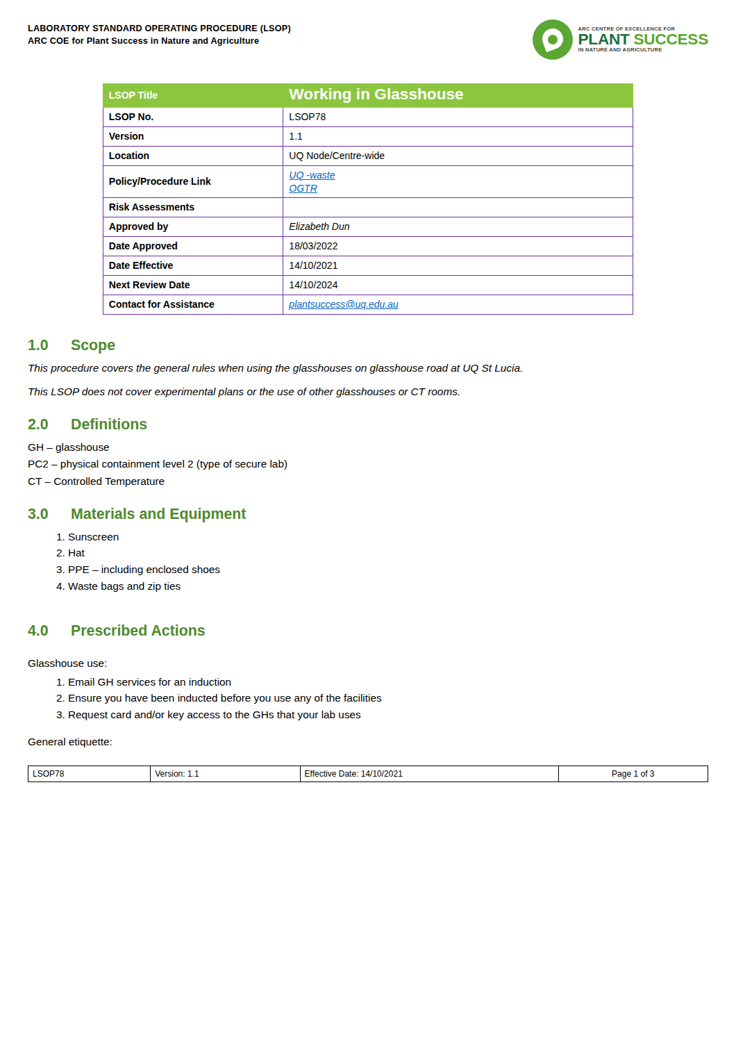LABORATORY STANDARD OPERATING PROCEDURE (LSOP)
ARC COE for Plant Success in Nature and Agriculture
ARC Centre of Excellence for
PLANT SUCCESS
in Nature and Agriculture
| LSOP Title | Working in Glasshouse |
| LSOP No. | LSOP78 |
| Version | 1.1 |
| Location | UQ Node/Centre-wide |
| Policy/Procedure Link | UQ -waste OGTR |
| Risk Assessments | |
| Approved by | Elizabeth Dun |
| Date Approved | 18/03/2022 |
| Date Effective | 14/10/2021 |
| Next Review Date | 14/10/2024 |
| Contact for Assistance | plantsuccess@uq.edu.au |
1.0 Scope
This procedure covers the general rules when using the glasshouses on glasshouse road at UQ St Lucia.
This LSOP does not cover experimental plans or the use of other glasshouses or CT rooms.
2.0 Definitions
GH – glasshouse
PC2 – physical containment level 2 (type of secure lab)
CT – Controlled Temperature
3.0 Materials and Equipment
Sunscreen
Hat
PPE – including enclosed shoes
Waste bags and zip ties
4.0 Prescribed Actions
Glasshouse use:
Email GH services for an induction
Ensure you have been inducted before you use any of the facilities
Request card and/or key access to the GHs that your lab uses
General etiquette:
| LSOP78 | Version: 1.1 | Effective Date: 14/10/2021 | Page 1 of 3 |